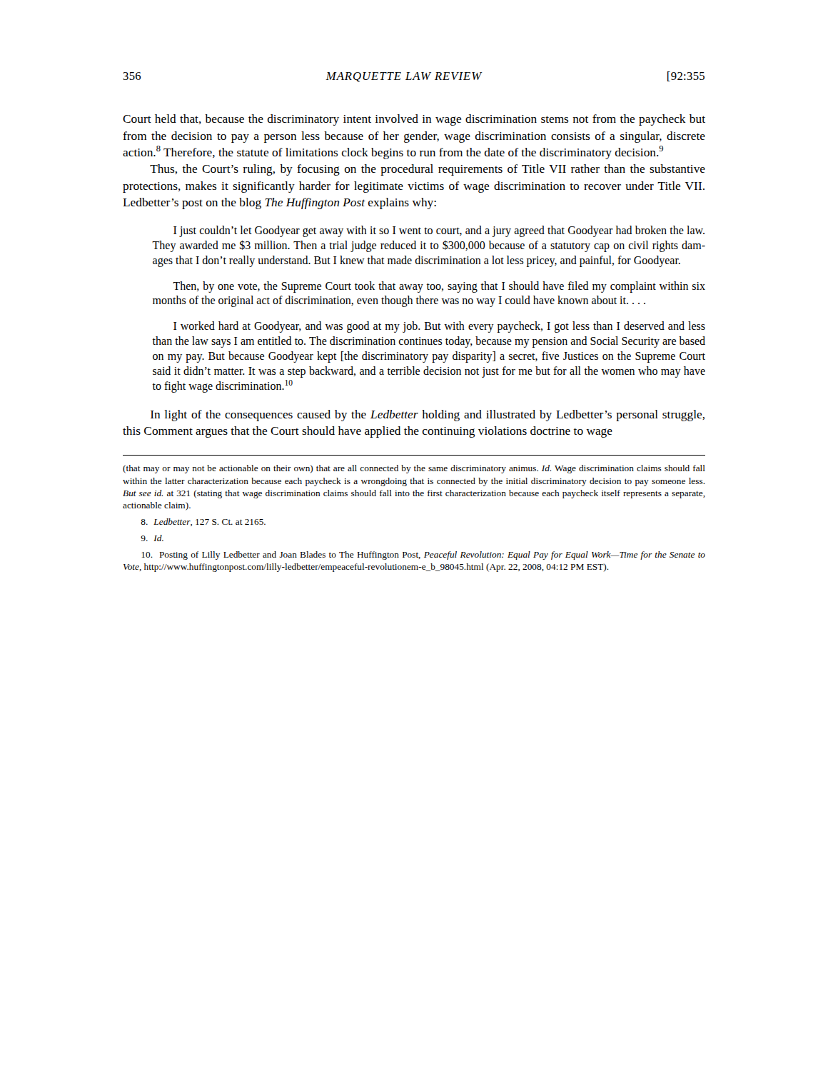356 Marquette Law Review [92:355
Court held that, because the discriminatory intent involved in wage discrimination stems not from the paycheck but from the decision to pay a person less because of her gender, wage discrimination consists of a singular, discrete action.8 Therefore, the statute of limitations clock begins to run from the date of the discriminatory decision.9
Thus, the Court’s ruling, by focusing on the procedural requirements of Title VII rather than the substantive protections, makes it significantly harder for legitimate victims of wage discrimination to recover under Title VII. Ledbetter’s post on the blog The Huffington Post explains why:
I just couldn’t let Goodyear get away with it so I went to court, and a jury agreed that Goodyear had broken the law. They awarded me $3 million. Then a trial judge reduced it to $300,000 because of a statutory cap on civil rights damages that I don’t really understand. But I knew that made discrimination a lot less pricey, and painful, for Goodyear.
Then, by one vote, the Supreme Court took that away too, saying that I should have filed my complaint within six months of the original act of discrimination, even though there was no way I could have known about it. . . .
I worked hard at Goodyear, and was good at my job. But with every paycheck, I got less than I deserved and less than the law says I am entitled to. The discrimination continues today, because my pension and Social Security are based on my pay. But because Goodyear kept [the discriminatory pay disparity] a secret, five Justices on the Supreme Court said it didn’t matter. It was a step backward, and a terrible decision not just for me but for all the women who may have to fight wage discrimination.10
In light of the consequences caused by the Ledbetter holding and illustrated by Ledbetter’s personal struggle, this Comment argues that the Court should have applied the continuing violations doctrine to wage
(that may or may not be actionable on their own) that are all connected by the same discriminatory animus. Id. Wage discrimination claims should fall within the latter characterization because each paycheck is a wrongdoing that is connected by the initial discriminatory decision to pay someone less. But see id. at 321 (stating that wage discrimination claims should fall into the first characterization because each paycheck itself represents a separate, actionable claim).
8. Ledbetter, 127 S. Ct. at 2165.
9. Id.
10. Posting of Lilly Ledbetter and Joan Blades to The Huffington Post, Peaceful Revolution: Equal Pay for Equal Work—Time for the Senate to Vote, http://www.huffingtonpost.com/lilly-ledbetter/empeaceful-revolutionem-e_b_98045.html (Apr. 22, 2008, 04:12 PM EST).